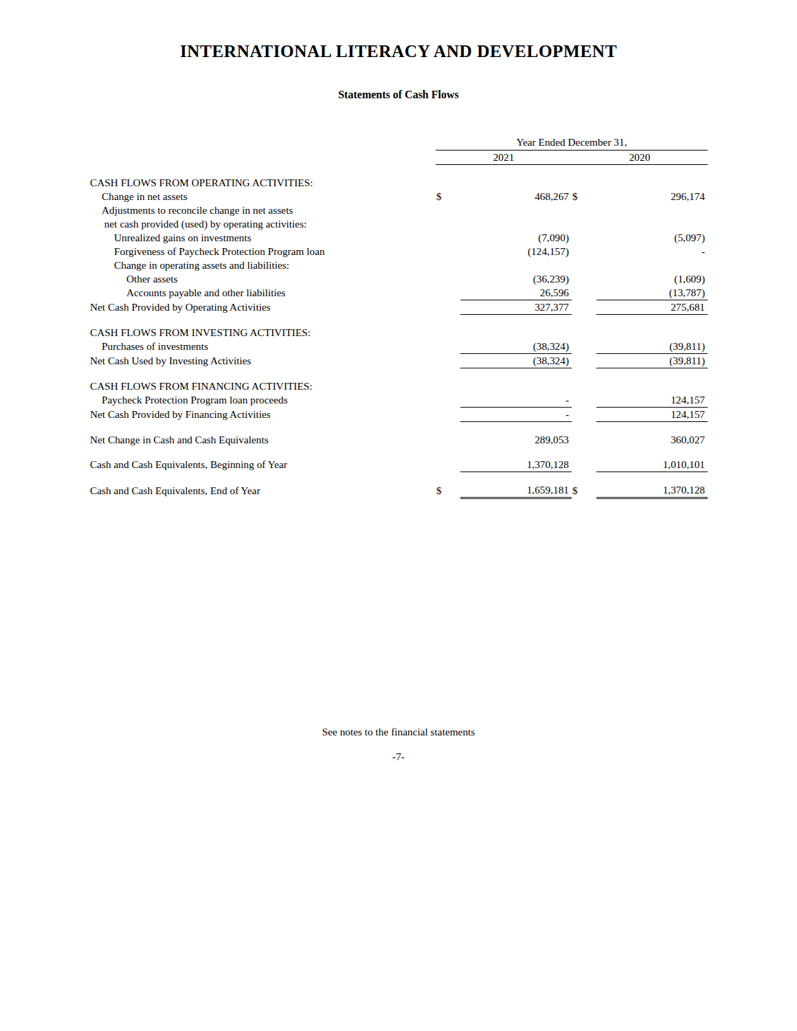INTERNATIONAL LITERACY AND DEVELOPMENT
Statements of Cash Flows
| | Year Ended December 31, |
| | 2021 | 2020 |
| CASH FLOWS FROM OPERATING ACTIVITIES: | | | | |
| Change in net assets | $ | 468,267 | $ | 296,174 |
| Adjustments to reconcile change in net assets | | | | |
| net cash provided (used) by operating activities: | | | | |
| Unrealized gains on investments | | (7,090) | | (5,097) |
| Forgiveness of Paycheck Protection Program loan | | (124,157) | | - |
| Change in operating assets and liabilities: | | | | |
| Other assets | | (36,239) | | (1,609) |
| Accounts payable and other liabilities | | 26,596 | | (13,787) |
| Net Cash Provided by Operating Activities | | 327,377 | | 275,681 |
| CASH FLOWS FROM INVESTING ACTIVITIES: | | | | |
| Purchases of investments | | (38,324) | | (39,811) |
| Net Cash Used by Investing Activities | | (38,324) | | (39,811) |
| CASH FLOWS FROM FINANCING ACTIVITIES: | | | | |
| Paycheck Protection Program loan proceeds | | - | | 124,157 |
| Net Cash Provided by Financing Activities | | - | | 124,157 |
| Net Change in Cash and Cash Equivalents | | 289,053 | | 360,027 |
| Cash and Cash Equivalents, Beginning of Year | | 1,370,128 | | 1,010,101 |
| Cash and Cash Equivalents, End of Year | $ | 1,659,181 | $ | 1,370,128 |
See notes to the financial statements
-7-